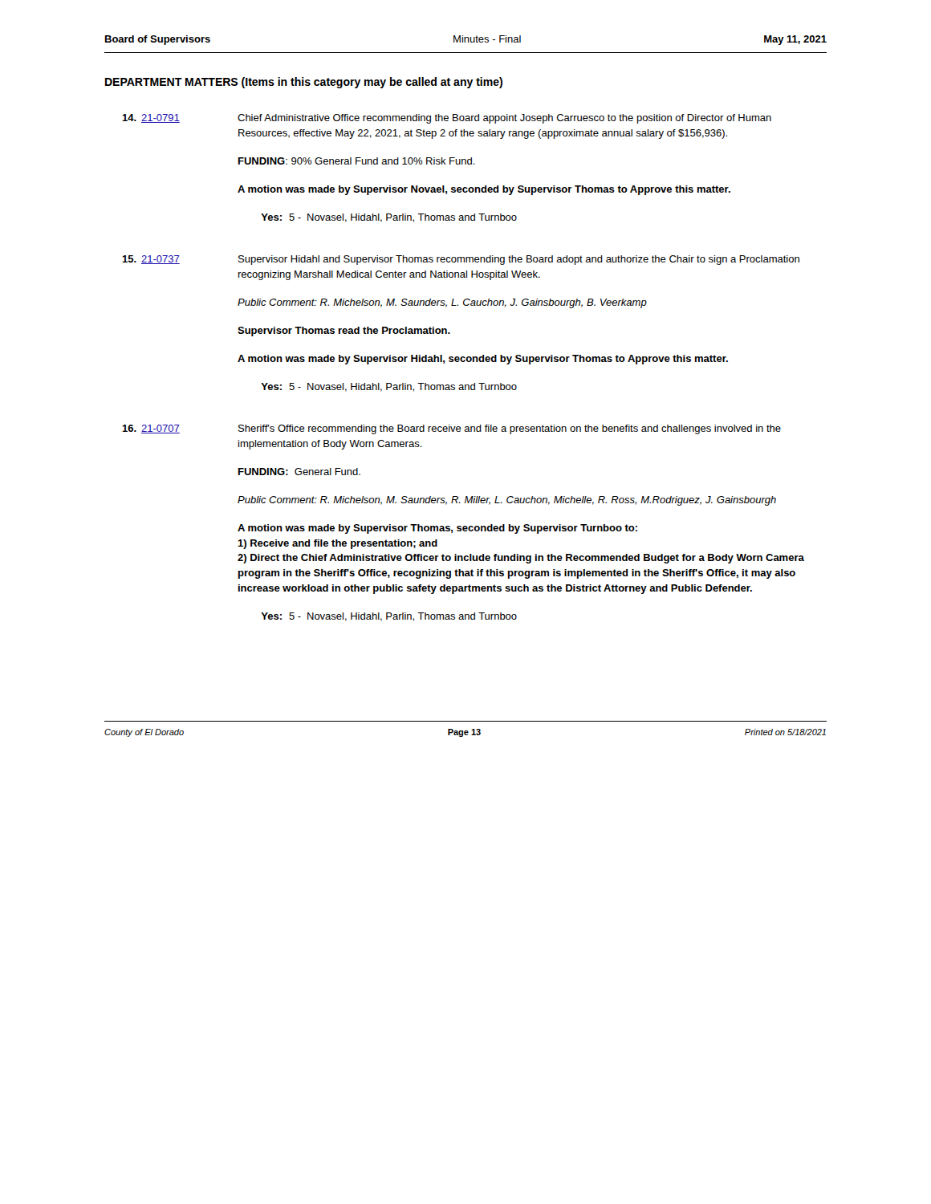Board of Supervisors
Minutes - Final
May 11, 2021
DEPARTMENT MATTERS (Items in this category may be called at any time)
14.
21-0791
Chief Administrative Office recommending the Board appoint Joseph Carruesco to the position of Director of Human Resources, effective May 22, 2021, at Step 2 of the salary range (approximate annual salary of $156,936).
FUNDING: 90% General Fund and 10% Risk Fund.
A motion was made by Supervisor Novael, seconded by Supervisor Thomas to Approve this matter.
Yes:
5 -
Novasel, Hidahl, Parlin, Thomas and Turnboo
15.
21-0737
Supervisor Hidahl and Supervisor Thomas recommending the Board adopt and authorize the Chair to sign a Proclamation recognizing Marshall Medical Center and National Hospital Week.
Public Comment: R. Michelson, M. Saunders, L. Cauchon, J. Gainsbourgh, B. Veerkamp
Supervisor Thomas read the Proclamation.
A motion was made by Supervisor Hidahl, seconded by Supervisor Thomas to Approve this matter.
Yes:
5 -
Novasel, Hidahl, Parlin, Thomas and Turnboo
16.
21-0707
Sheriff's Office recommending the Board receive and file a presentation on the benefits and challenges involved in the implementation of Body Worn Cameras.
FUNDING: General Fund.
Public Comment: R. Michelson, M. Saunders, R. Miller, L. Cauchon, Michelle, R. Ross, M.Rodriguez, J. Gainsbourgh
A motion was made by Supervisor Thomas, seconded by Supervisor Turnboo to:
1) Receive and file the presentation; and
2) Direct the Chief Administrative Officer to include funding in the Recommended Budget for a Body Worn Camera program in the Sheriff's Office, recognizing that if this program is implemented in the Sheriff's Office, it may also increase workload in other public safety departments such as the District Attorney and Public Defender.
Yes:
5 -
Novasel, Hidahl, Parlin, Thomas and Turnboo
County of El Dorado
Page 13
Printed on 5/18/2021